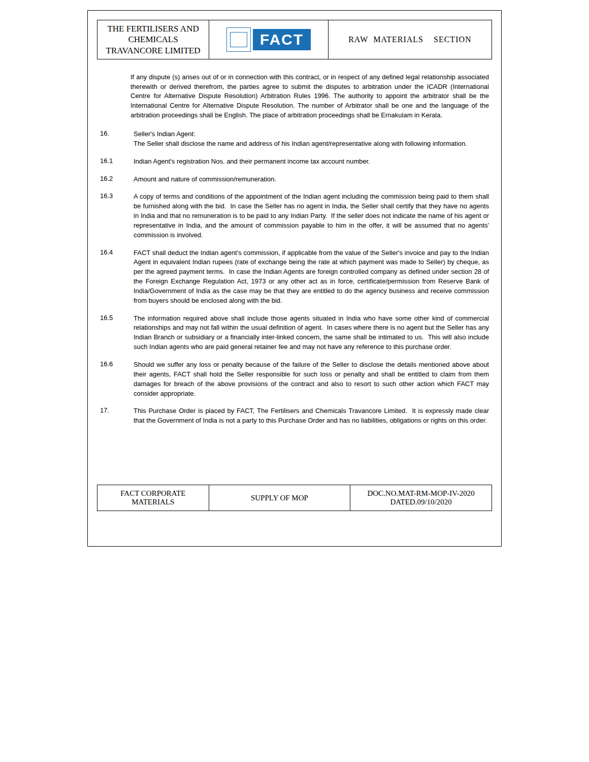| THE FERTILISERS AND CHEMICALS TRAVANCORE LIMITED | FACT | RAW MATERIALS SECTION |
If any dispute (s) arises out of or in connection with this contract, or in respect of any defined legal relationship associated therewith or derived therefrom, the parties agree to submit the disputes to arbitration under the ICADR (International Centre for Alternative Dispute Resolution) Arbitration Rules 1996. The authority to appoint the arbitrator shall be the International Centre for Alternative Dispute Resolution. The number of Arbitrator shall be one and the language of the arbitration proceedings shall be English. The place of arbitration proceedings shall be Ernakulam in Kerala.
16.
Seller's Indian Agent: The Seller shall disclose the name and address of his Indian agent/representative along with following information.
16.1
Indian Agent's registration Nos. and their permanent income tax account number.
16.2
Amount and nature of commission/remuneration.
16.3
A copy of terms and conditions of the appointment of the Indian agent including the commission being paid to them shall be furnished along with the bid. In case the Seller has no agent in India, the Seller shall certify that they have no agents in India and that no remuneration is to be paid to any Indian Party. If the seller does not indicate the name of his agent or representative in India, and the amount of commission payable to him in the offer, it will be assumed that no agents' commission is involved.
16.4
FACT shall deduct the Indian agent’s commission, if applicable from the value of the Seller's invoice and pay to the Indian Agent in equivalent Indian rupees (rate of exchange being the rate at which payment was made to Seller) by cheque, as per the agreed payment terms. In case the Indian Agents are foreign controlled company as defined under section 28 of the Foreign Exchange Regulation Act, 1973 or any other act as in force, certificate/permission from Reserve Bank of India/Government of India as the case may be that they are entitled to do the agency business and receive commission from buyers should be enclosed along with the bid.
16.5
The information required above shall include those agents situated in India who have some other kind of commercial relationships and may not fall within the usual definition of agent. In cases where there is no agent but the Seller has any Indian Branch or subsidiary or a financially inter-linked concern, the same shall be intimated to us. This will also include such Indian agents who are paid general retainer fee and may not have any reference to this purchase order.
16.6
Should we suffer any loss or penalty because of the failure of the Seller to disclose the details mentioned above about their agents, FACT shall hold the Seller responsible for such loss or penalty and shall be entitled to claim from them damages for breach of the above provisions of the contract and also to resort to such other action which FACT may consider appropriate.
17.
This Purchase Order is placed by FACT, The Fertilisers and Chemicals Travancore Limited. It is expressly made clear that the Government of India is not a party to this Purchase Order and has no liabilities, obligations or rights on this order.
| FACT CORPORATE MATERIALS | SUPPLY OF MOP | DOC.NO.MAT-RM-MOP-IV-2020 DATED.09/10/2020 |